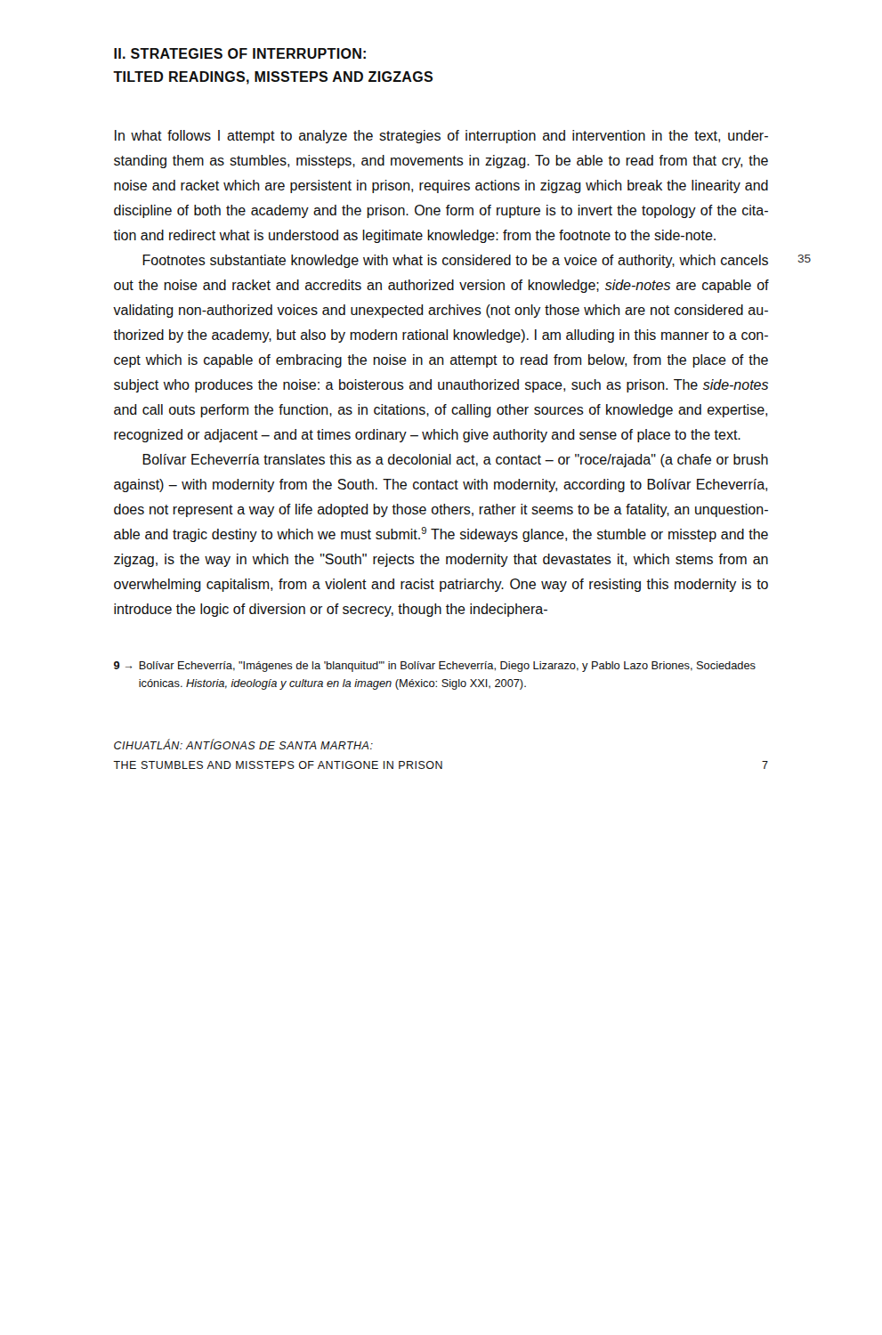II. Strategies of Interruption:
Tilted Readings, Missteps and Zigzags
In what follows I attempt to analyze the strategies of interruption and intervention in the text, understanding them as stumbles, missteps, and movements in zigzag. To be able to read from that cry, the noise and racket which are persistent in prison, requires actions in zigzag which break the linearity and discipline of both the academy and the prison. One form of rupture is to invert the topology of the citation and redirect what is understood as legitimate knowledge: from the footnote to the side-note.
35 Footnotes substantiate knowledge with what is considered to be a voice of authority, which cancels out the noise and racket and accredits an authorized version of knowledge; side-notes are capable of validating non-authorized voices and unexpected archives (not only those which are not considered authorized by the academy, but also by modern rational knowledge). I am alluding in this manner to a concept which is capable of embracing the noise in an attempt to read from below, from the place of the subject who produces the noise: a boisterous and unauthorized space, such as prison. The side-notes and call outs perform the function, as in citations, of calling other sources of knowledge and expertise, recognized or adjacent – and at times ordinary – which give authority and sense of place to the text.
Bolívar Echeverría translates this as a decolonial act, a contact – or "roce/rajada" (a chafe or brush against) – with modernity from the South. The contact with modernity, according to Bolívar Echeverría, does not represent a way of life adopted by those others, rather it seems to be a fatality, an unquestionable and tragic destiny to which we must submit.9 The sideways glance, the stumble or misstep and the zigzag, is the way in which the "South" rejects the modernity that devastates it, which stems from an overwhelming capitalism, from a violent and racist patriarchy. One way of resisting this modernity is to introduce the logic of diversion or of secrecy, though the indeciphera-
9 →Bolívar Echeverría, "Imágenes de la 'blanquitud'" in Bolívar Echeverría, Diego Lizarazo, y Pablo Lazo Briones, Sociedades icónicas. Historia, ideología y cultura en la imagen (México: Siglo XXI, 2007).
Cihuatlán: Antígonas de Santa Martha:
The Stumbles and Missteps of Antigone in Prison
7